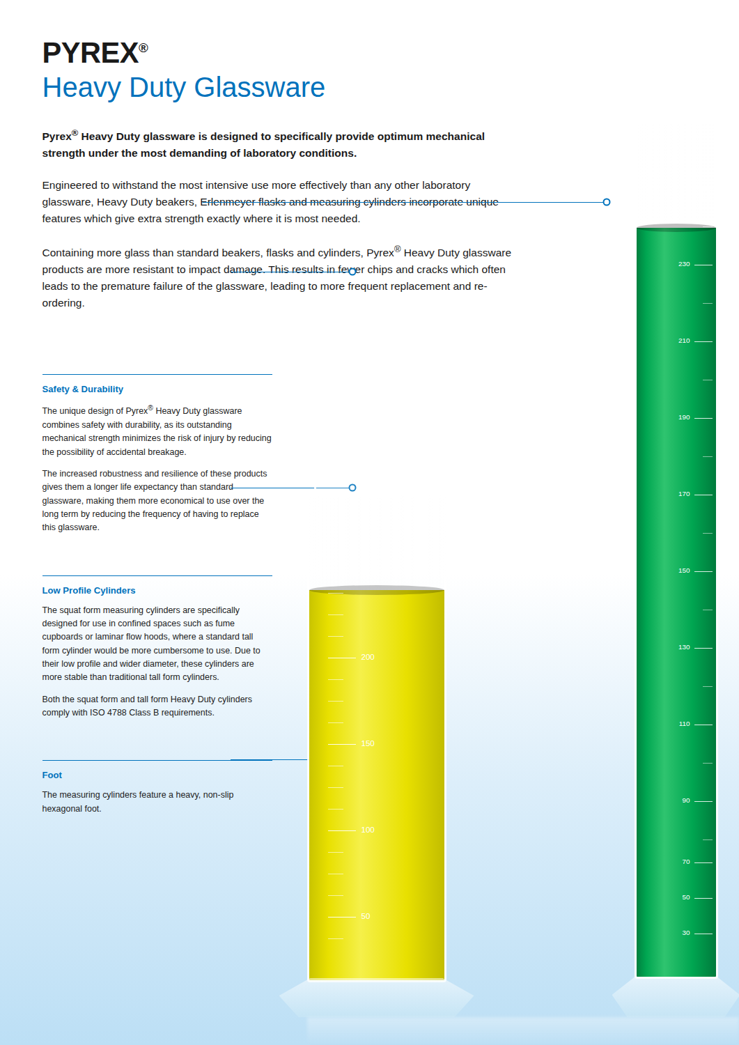PYREX®
Heavy Duty Glassware
Pyrex® Heavy Duty glassware is designed to specifically provide optimum mechanical strength under the most demanding of laboratory conditions.
Engineered to withstand the most intensive use more effectively than any other laboratory glassware, Heavy Duty beakers, Erlenmeyer flasks and measuring cylinders incorporate unique features which give extra strength exactly where it is most needed.
Containing more glass than standard beakers, flasks and cylinders, Pyrex® Heavy Duty glassware products are more resistant to impact damage. This results in fewer chips and cracks which often leads to the premature failure of the glassware, leading to more frequent replacement and re-ordering.
Safety & Durability
The unique design of Pyrex® Heavy Duty glassware combines safety with durability, as its outstanding mechanical strength minimizes the risk of injury by reducing the possibility of accidental breakage.
The increased robustness and resilience of these products gives them a longer life expectancy than standard glassware, making them more economical to use over the long term by reducing the frequency of having to replace this glassware.
Low Profile Cylinders
The squat form measuring cylinders are specifically designed for use in confined spaces such as fume cupboards or laminar flow hoods, where a standard tall form cylinder would be more cumbersome to use. Due to their low profile and wider diameter, these cylinders are more stable than traditional tall form cylinders.
Both the squat form and tall form Heavy Duty cylinders comply with ISO 4788 Class B requirements.
Foot
The measuring cylinders feature a heavy, non-slip hexagonal foot.
PYREX®250:2
± 2.0 ml
In 20°C
ISO4788 B
U.K.
250
230
210
190
170
150
130
110
90
70
50
30
PYREX®250:5
± 2.0 ml
In 20°C B
U.K. ISO4788
250
200
150
100
50